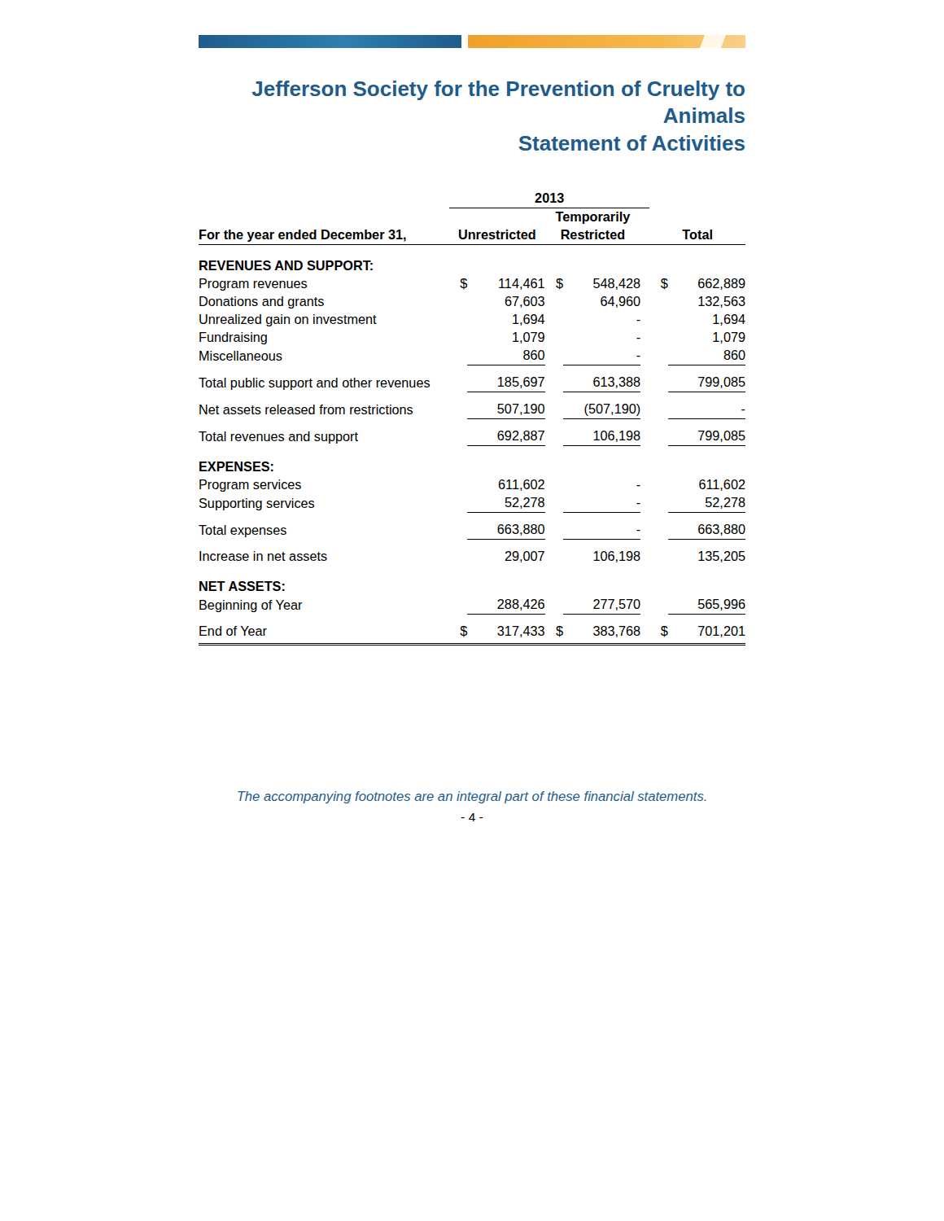Jefferson Society for the Prevention of Cruelty to Animals
Statement of Activities
| | 2013 | | |
| | | Temporarily | | |
| For the year ended December 31, | Unrestricted | Restricted | | Total |
| REVENUES AND SUPPORT: | |
| Program revenues | $ | 114,461 | $ | 548,428 | | $ | 662,889 |
| Donations and grants | | 67,603 | | 64,960 | | | 132,563 |
| Unrealized gain on investment | | 1,694 | | - | | | 1,694 |
| Fundraising | | 1,079 | | - | | | 1,079 |
| Miscellaneous | | 860 | | - | | | 860 |
| Total public support and other revenues | | 185,697 | | 613,388 | | | 799,085 |
| Net assets released from restrictions | | 507,190 | | (507,190) | | | - |
| Total revenues and support | | 692,887 | | 106,198 | | | 799,085 |
| EXPENSES: | |
| Program services | | 611,602 | | - | | | 611,602 |
| Supporting services | | 52,278 | | - | | | 52,278 |
| Total expenses | | 663,880 | | - | | | 663,880 |
| Increase in net assets | | 29,007 | | 106,198 | | | 135,205 |
| NET ASSETS: | |
| Beginning of Year | | 288,426 | | 277,570 | | | 565,996 |
| End of Year | $ | 317,433 | $ | 383,768 | | $ | 701,201 |
The accompanying footnotes are an integral part of these financial statements.
- 4 -